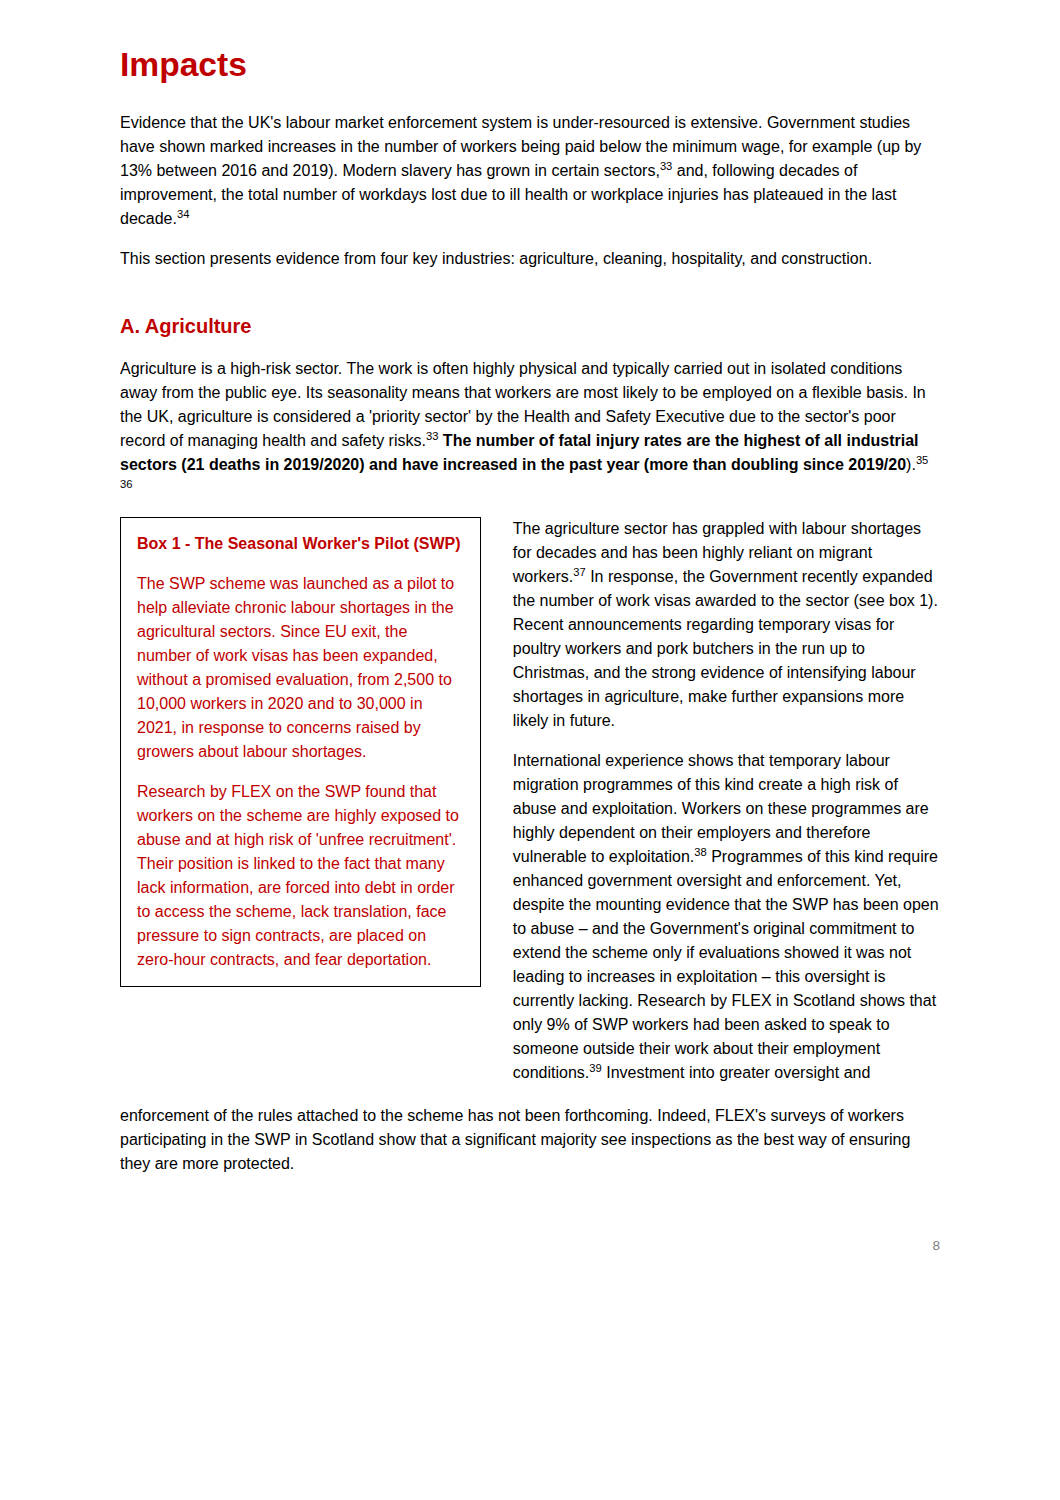Impacts
Evidence that the UK's labour market enforcement system is under-resourced is extensive. Government studies have shown marked increases in the number of workers being paid below the minimum wage, for example (up by 13% between 2016 and 2019). Modern slavery has grown in certain sectors,33 and, following decades of improvement, the total number of workdays lost due to ill health or workplace injuries has plateaued in the last decade.34
This section presents evidence from four key industries: agriculture, cleaning, hospitality, and construction.
A. Agriculture
Agriculture is a high-risk sector. The work is often highly physical and typically carried out in isolated conditions away from the public eye. Its seasonality means that workers are most likely to be employed on a flexible basis. In the UK, agriculture is considered a 'priority sector' by the Health and Safety Executive due to the sector's poor record of managing health and safety risks.33 The number of fatal injury rates are the highest of all industrial sectors (21 deaths in 2019/2020) and have increased in the past year (more than doubling since 2019/20).35 36
Box 1 - The Seasonal Worker's Pilot (SWP)
The SWP scheme was launched as a pilot to help alleviate chronic labour shortages in the agricultural sectors. Since EU exit, the number of work visas has been expanded, without a promised evaluation, from 2,500 to 10,000 workers in 2020 and to 30,000 in 2021, in response to concerns raised by growers about labour shortages.
Research by FLEX on the SWP found that workers on the scheme are highly exposed to abuse and at high risk of 'unfree recruitment'. Their position is linked to the fact that many lack information, are forced into debt in order to access the scheme, lack translation, face pressure to sign contracts, are placed on zero-hour contracts, and fear deportation.
The agriculture sector has grappled with labour shortages for decades and has been highly reliant on migrant workers.37 In response, the Government recently expanded the number of work visas awarded to the sector (see box 1). Recent announcements regarding temporary visas for poultry workers and pork butchers in the run up to Christmas, and the strong evidence of intensifying labour shortages in agriculture, make further expansions more likely in future.
International experience shows that temporary labour migration programmes of this kind create a high risk of abuse and exploitation. Workers on these programmes are highly dependent on their employers and therefore vulnerable to exploitation.38 Programmes of this kind require enhanced government oversight and enforcement. Yet, despite the mounting evidence that the SWP has been open to abuse – and the Government's original commitment to extend the scheme only if evaluations showed it was not leading to increases in exploitation – this oversight is currently lacking. Research by FLEX in Scotland shows that only 9% of SWP workers had been asked to speak to someone outside their work about their employment conditions.39 Investment into greater oversight and
enforcement of the rules attached to the scheme has not been forthcoming. Indeed, FLEX's surveys of workers participating in the SWP in Scotland show that a significant majority see inspections as the best way of ensuring they are more protected.
8